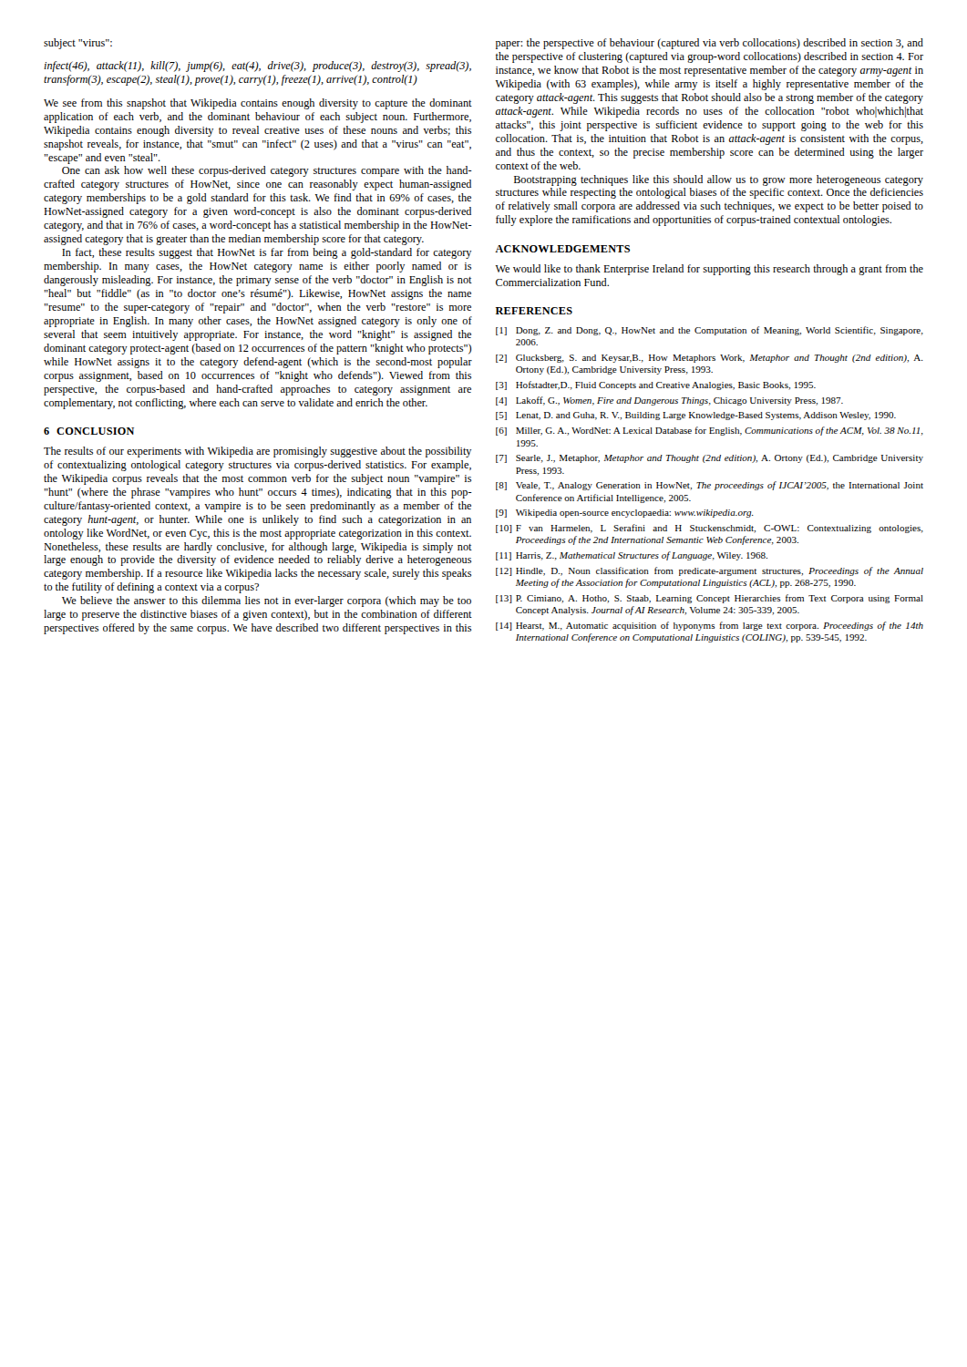subject "virus":
infect(46), attack(11), kill(7), jump(6), eat(4), drive(3), produce(3), destroy(3), spread(3), transform(3), escape(2), steal(1), prove(1), carry(1), freeze(1), arrive(1), control(1)
We see from this snapshot that Wikipedia contains enough diversity to capture the dominant application of each verb, and the dominant behaviour of each subject noun. Furthermore, Wikipedia contains enough diversity to reveal creative uses of these nouns and verbs; this snapshot reveals, for instance, that "smut" can "infect" (2 uses) and that a "virus" can "eat", "escape" and even "steal".
One can ask how well these corpus-derived category structures compare with the hand-crafted category structures of HowNet, since one can reasonably expect human-assigned category memberships to be a gold standard for this task. We find that in 69% of cases, the HowNet-assigned category for a given word-concept is also the dominant corpus-derived category, and that in 76% of cases, a word-concept has a statistical membership in the HowNet-assigned category that is greater than the median membership score for that category.
In fact, these results suggest that HowNet is far from being a gold-standard for category membership. In many cases, the HowNet category name is either poorly named or is dangerously misleading. For instance, the primary sense of the verb "doctor" in English is not "heal" but "fiddle" (as in "to doctor one’s résumé"). Likewise, HowNet assigns the name "resume" to the super-category of "repair" and "doctor", when the verb "restore" is more appropriate in English. In many other cases, the HowNet assigned category is only one of several that seem intuitively appropriate. For instance, the word "knight" is assigned the dominant category protect-agent (based on 12 occurrences of the pattern "knight who protects") while HowNet assigns it to the category defend-agent (which is the second-most popular corpus assignment, based on 10 occurrences of "knight who defends"). Viewed from this perspective, the corpus-based and hand-crafted approaches to category assignment are complementary, not conflicting, where each can serve to validate and enrich the other.
6 CONCLUSION
The results of our experiments with Wikipedia are promisingly suggestive about the possibility of contextualizing ontological category structures via corpus-derived statistics. For example, the Wikipedia corpus reveals that the most common verb for the subject noun "vampire" is "hunt" (where the phrase "vampires who hunt" occurs 4 times), indicating that in this pop-culture/fantasy-oriented context, a vampire is to be seen predominantly as a member of the category hunt-agent, or hunter. While one is unlikely to find such a categorization in an ontology like WordNet, or even Cyc, this is the most appropriate categorization in this context. Nonetheless, these results are hardly conclusive, for although large, Wikipedia is simply not large enough to provide the diversity of evidence needed to reliably derive a heterogeneous category membership. If a resource like Wikipedia lacks the necessary scale, surely this speaks to the futility of defining a context via a corpus?
We believe the answer to this dilemma lies not in ever-larger corpora (which may be too large to preserve the distinctive biases of a given context), but in the combination of different perspectives offered by the same corpus. We have described two different perspectives in this paper: the perspective of behaviour (captured via verb collocations) described in section 3, and the perspective of clustering (captured via group-word collocations) described in section 4. For instance, we know that Robot is the most representative member of the category army-agent in Wikipedia (with 63 examples), while army is itself a highly representative member of the category attack-agent. This suggests that Robot should also be a strong member of the category attack-agent. While Wikipedia records no uses of the collocation "robot who|which|that attacks", this joint perspective is sufficient evidence to support going to the web for this collocation. That is, the intuition that Robot is an attack-agent is consistent with the corpus, and thus the context, so the precise membership score can be determined using the larger context of the web.
Bootstrapping techniques like this should allow us to grow more heterogeneous category structures while respecting the ontological biases of the specific context. Once the deficiencies of relatively small corpora are addressed via such techniques, we expect to be better poised to fully explore the ramifications and opportunities of corpus-trained contextual ontologies.
ACKNOWLEDGEMENTS
We would like to thank Enterprise Ireland for supporting this research through a grant from the Commercialization Fund.
REFERENCES
Dong, Z. and Dong, Q., HowNet and the Computation of Meaning, World Scientific, Singapore, 2006.
Glucksberg, S. and Keysar,B., How Metaphors Work, Metaphor and Thought (2nd edition), A. Ortony (Ed.), Cambridge University Press, 1993.
Hofstadter,D., Fluid Concepts and Creative Analogies, Basic Books, 1995.
Lakoff, G., Women, Fire and Dangerous Things, Chicago University Press, 1987.
Lenat, D. and Guha, R. V., Building Large Knowledge-Based Systems, Addison Wesley, 1990.
Miller, G. A., WordNet: A Lexical Database for English, Communications of the ACM, Vol. 38 No.11, 1995.
Searle, J., Metaphor, Metaphor and Thought (2nd edition), A. Ortony (Ed.), Cambridge University Press, 1993.
Veale, T., Analogy Generation in HowNet, The proceedings of IJCAI’2005, the International Joint Conference on Artificial Intelligence, 2005.
Wikipedia open-source encyclopaedia: www.wikipedia.org.
F van Harmelen, L Serafini and H Stuckenschmidt, C-OWL: Contextualizing ontologies, Proceedings of the 2nd International Semantic Web Conference, 2003.
Harris, Z., Mathematical Structures of Language, Wiley. 1968.
Hindle, D., Noun classification from predicate-argument structures, Proceedings of the Annual Meeting of the Association for Computational Linguistics (ACL), pp. 268-275, 1990.
P. Cimiano, A. Hotho, S. Staab, Learning Concept Hierarchies from Text Corpora using Formal Concept Analysis. Journal of AI Research, Volume 24: 305-339, 2005.
Hearst, M., Automatic acquisition of hyponyms from large text corpora. Proceedings of the 14th International Conference on Computational Linguistics (COLING), pp. 539-545, 1992.